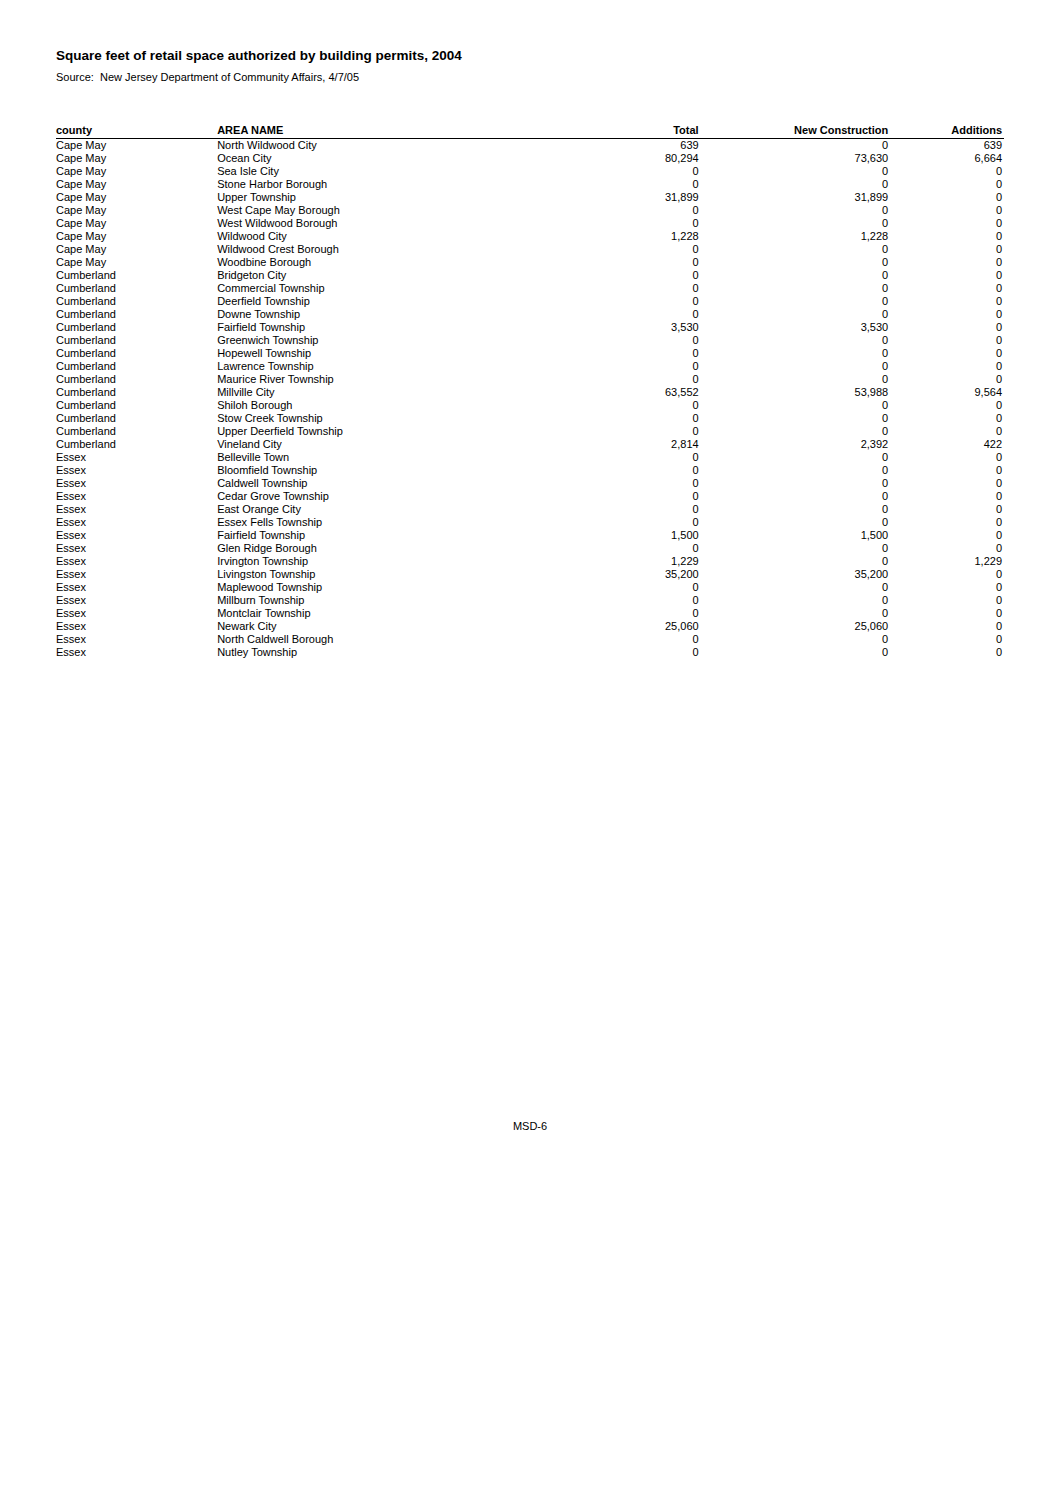Square feet of retail space authorized by building permits, 2004
Source: New Jersey Department of Community Affairs, 4/7/05
| county | AREA NAME | Total | New Construction | Additions |
| --- | --- | --- | --- | --- |
| Cape May | North Wildwood City | 639 | 0 | 639 |
| Cape May | Ocean City | 80,294 | 73,630 | 6,664 |
| Cape May | Sea Isle City | 0 | 0 | 0 |
| Cape May | Stone Harbor Borough | 0 | 0 | 0 |
| Cape May | Upper Township | 31,899 | 31,899 | 0 |
| Cape May | West Cape May Borough | 0 | 0 | 0 |
| Cape May | West Wildwood Borough | 0 | 0 | 0 |
| Cape May | Wildwood City | 1,228 | 1,228 | 0 |
| Cape May | Wildwood Crest Borough | 0 | 0 | 0 |
| Cape May | Woodbine Borough | 0 | 0 | 0 |
| Cumberland | Bridgeton City | 0 | 0 | 0 |
| Cumberland | Commercial Township | 0 | 0 | 0 |
| Cumberland | Deerfield Township | 0 | 0 | 0 |
| Cumberland | Downe Township | 0 | 0 | 0 |
| Cumberland | Fairfield Township | 3,530 | 3,530 | 0 |
| Cumberland | Greenwich Township | 0 | 0 | 0 |
| Cumberland | Hopewell Township | 0 | 0 | 0 |
| Cumberland | Lawrence Township | 0 | 0 | 0 |
| Cumberland | Maurice River Township | 0 | 0 | 0 |
| Cumberland | Millville City | 63,552 | 53,988 | 9,564 |
| Cumberland | Shiloh Borough | 0 | 0 | 0 |
| Cumberland | Stow Creek Township | 0 | 0 | 0 |
| Cumberland | Upper Deerfield Township | 0 | 0 | 0 |
| Cumberland | Vineland City | 2,814 | 2,392 | 422 |
| Essex | Belleville Town | 0 | 0 | 0 |
| Essex | Bloomfield Township | 0 | 0 | 0 |
| Essex | Caldwell Township | 0 | 0 | 0 |
| Essex | Cedar Grove Township | 0 | 0 | 0 |
| Essex | East Orange City | 0 | 0 | 0 |
| Essex | Essex Fells Township | 0 | 0 | 0 |
| Essex | Fairfield Township | 1,500 | 1,500 | 0 |
| Essex | Glen Ridge Borough | 0 | 0 | 0 |
| Essex | Irvington Township | 1,229 | 0 | 1,229 |
| Essex | Livingston Township | 35,200 | 35,200 | 0 |
| Essex | Maplewood Township | 0 | 0 | 0 |
| Essex | Millburn Township | 0 | 0 | 0 |
| Essex | Montclair Township | 0 | 0 | 0 |
| Essex | Newark City | 25,060 | 25,060 | 0 |
| Essex | North Caldwell Borough | 0 | 0 | 0 |
| Essex | Nutley Township | 0 | 0 | 0 |
MSD-6